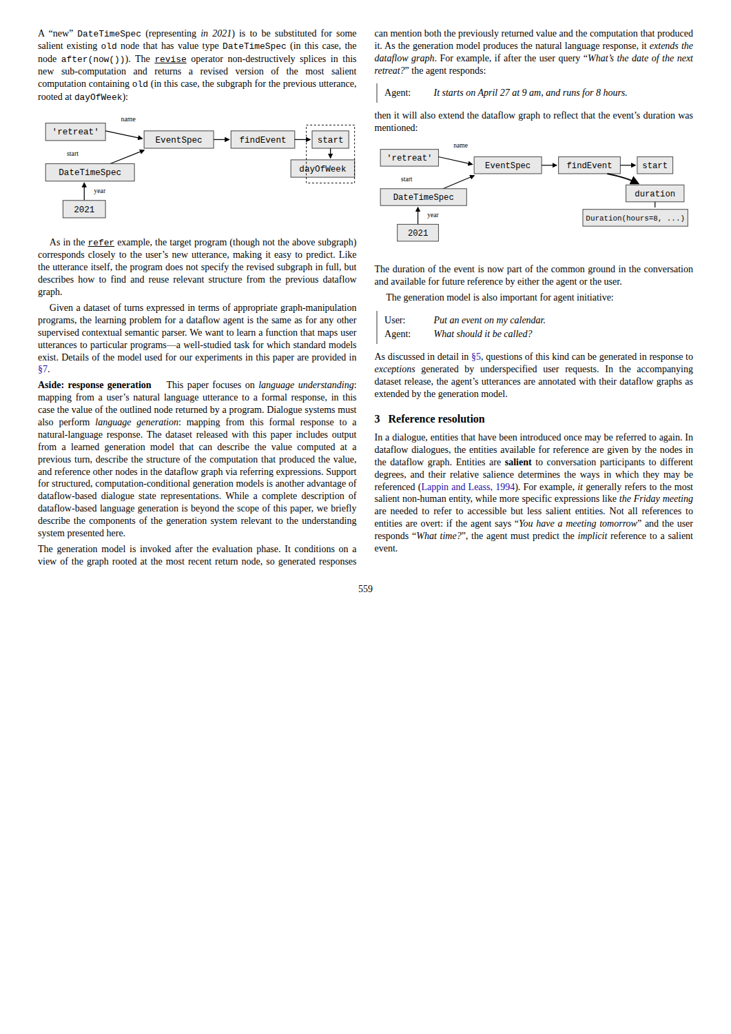A “new” DateTimeSpec (representing in 2021) is to be substituted for some salient existing old node that has value type DateTimeSpec (in this case, the node after(now())). The revise operator non-destructively splices in this new sub-computation and returns a revised version of the most salient computation containing old (in this case, the subgraph for the previous utterance, rooted at dayOfWeek):
'retreat' name EventSpec findEvent start start DateTimeSpec year 2021 dayOfWeek
As in the refer example, the target program (though not the above subgraph) corresponds closely to the user’s new utterance, making it easy to predict. Like the utterance itself, the program does not specify the revised subgraph in full, but describes how to find and reuse relevant structure from the previous dataflow graph.
Given a dataset of turns expressed in terms of appropriate graph-manipulation programs, the learning problem for a dataflow agent is the same as for any other supervised contextual semantic parser. We want to learn a function that maps user utterances to particular programs—a well-studied task for which standard models exist. Details of the model used for our experiments in this paper are provided in §7.
Aside: response generation This paper focuses on language understanding: mapping from a user’s natural language utterance to a formal response, in this case the value of the outlined node returned by a program. Dialogue systems must also perform language generation: mapping from this formal response to a natural-language response. The dataset released with this paper includes output from a learned generation model that can describe the value computed at a previous turn, describe the structure of the computation that produced the value, and reference other nodes in the dataflow graph via referring expressions. Support for structured, computation-conditional generation models is another advantage of dataflow-based dialogue state representations. While a complete description of dataflow-based language generation is beyond the scope of this paper, we briefly describe the components of the generation system relevant to the understanding system presented here.
The generation model is invoked after the evaluation phase. It conditions on a view of the graph rooted at the most recent return node, so generated responses can mention both the previously returned value and the computation that produced it. As the generation model produces the natural language response, it extends the dataflow graph. For example, if after the user query “What’s the date of the next retreat?” the agent responds:
| Agent: | It starts on April 27 at 9 am, and runs for 8 hours. |
then it will also extend the dataflow graph to reflect that the event’s duration was mentioned:
'retreat' name EventSpec findEvent start start DateTimeSpec year 2021 duration Duration(hours=8, ...)
The duration of the event is now part of the common ground in the conversation and available for future reference by either the agent or the user.
The generation model is also important for agent initiative:
| User: | Put an event on my calendar. |
| Agent: | What should it be called? |
As discussed in detail in §5, questions of this kind can be generated in response to exceptions generated by underspecified user requests. In the accompanying dataset release, the agent’s utterances are annotated with their dataflow graphs as extended by the generation model.
3 Reference resolution
In a dialogue, entities that have been introduced once may be referred to again. In dataflow dialogues, the entities available for reference are given by the nodes in the dataflow graph. Entities are salient to conversation participants to different degrees, and their relative salience determines the ways in which they may be referenced (Lappin and Leass, 1994). For example, it generally refers to the most salient non-human entity, while more specific expressions like the Friday meeting are needed to refer to accessible but less salient entities. Not all references to entities are overt: if the agent says “You have a meeting tomorrow” and the user responds “What time?”, the agent must predict the implicit reference to a salient event.
559